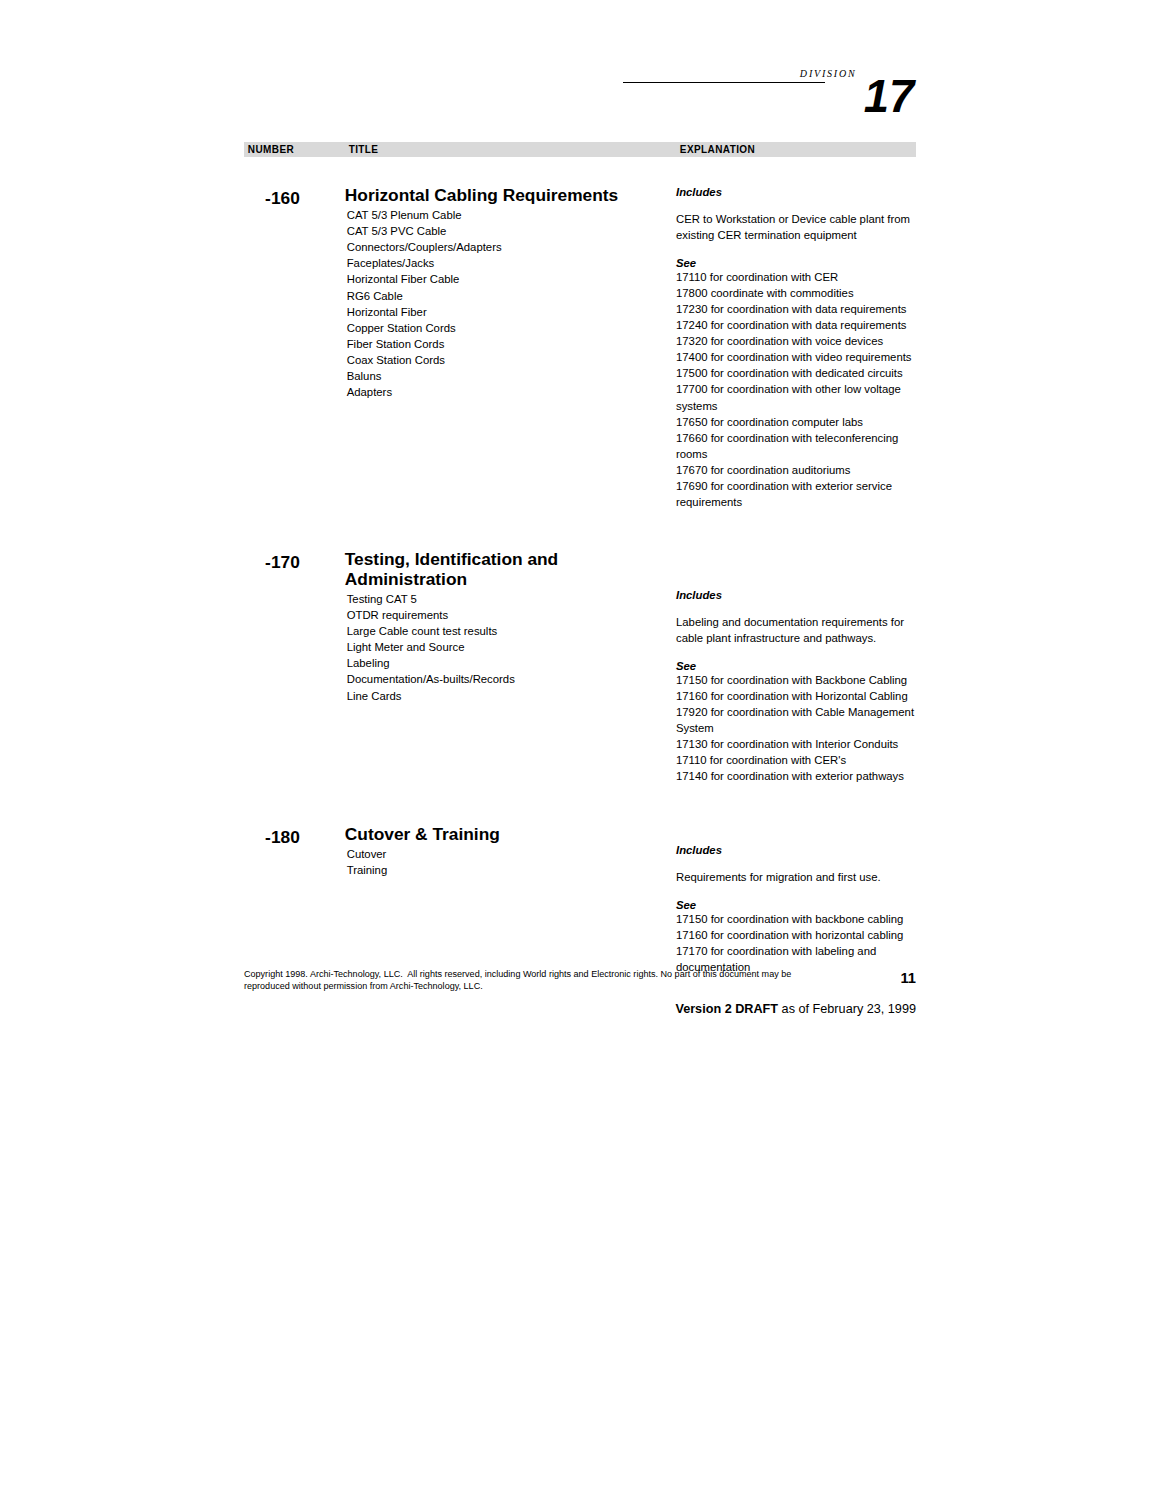DIVISION
17
NUMBER
TITLE
EXPLANATION
-160
Horizontal Cabling Requirements
CAT 5/3 Plenum Cable
CAT 5/3 PVC Cable
Connectors/Couplers/Adapters
Faceplates/Jacks
Horizontal Fiber Cable
RG6 Cable
Horizontal Fiber
Copper Station Cords
Fiber Station Cords
Coax Station Cords
Baluns
Adapters
Includes
CER to Workstation or Device cable plant from existing CER termination equipment
See
17110 for coordination with CER
17800 coordinate with commodities
17230 for coordination with data requirements
17240 for coordination with data requirements
17320 for coordination with voice devices
17400 for coordination with video requirements
17500 for coordination with dedicated circuits
17700 for coordination with other low voltage systems
17650 for coordination computer labs
17660 for coordination with teleconferencing rooms
17670 for coordination auditoriums
17690 for coordination with exterior service requirements
-170
Testing, Identification and Administration
Testing CAT 5
OTDR requirements
Large Cable count test results
Light Meter and Source
Labeling
Documentation/As-builts/Records
Line Cards
Includes
Labeling and documentation requirements for cable plant infrastructure and pathways.
See
17150 for coordination with Backbone Cabling
17160 for coordination with Horizontal Cabling
17920 for coordination with Cable Management System
17130 for coordination with Interior Conduits
17110 for coordination with CER's
17140 for coordination with exterior pathways
-180
Cutover & Training
Cutover
Training
Includes
Requirements for migration and first use.
See
17150 for coordination with backbone cabling
17160 for coordination with horizontal cabling
17170 for coordination with labeling and documentation
Copyright 1998. Archi-Technology, LLC. All rights reserved, including World rights and Electronic rights. No part of this document may be reproduced without permission from Archi-Technology, LLC.
11
Version 2 DRAFT as of February 23, 1999